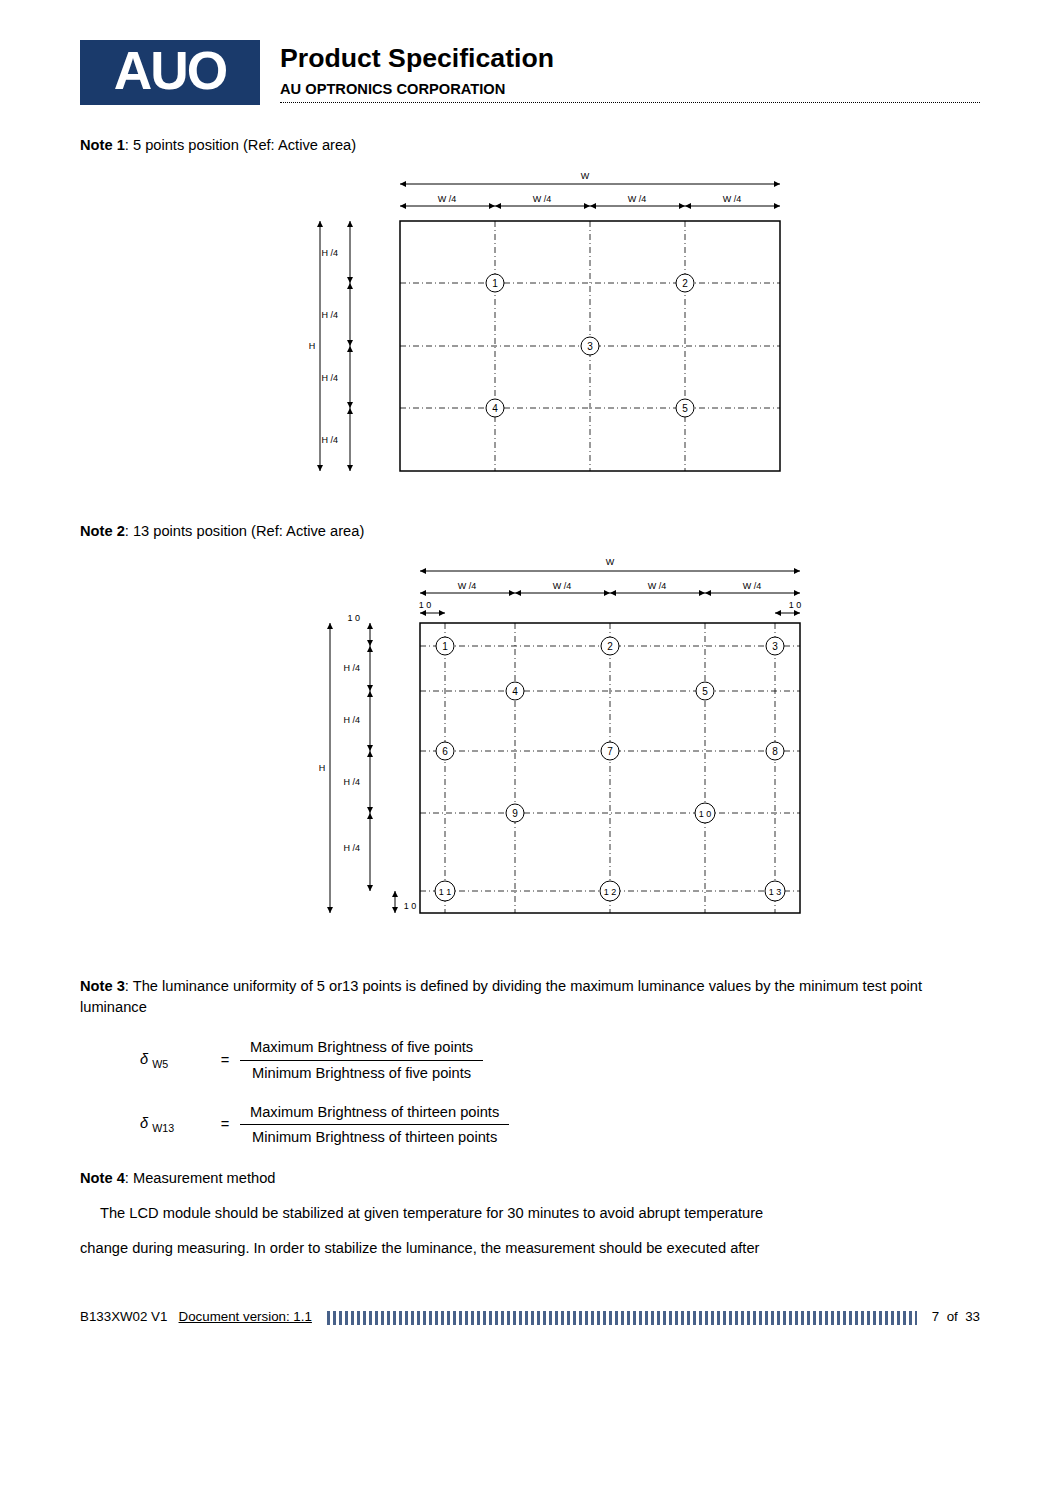AUO
Product Specification
AU OPTRONICS CORPORATION
Note 1: 5 points position (Ref: Active area)
W W /4 W /4 W /4 W /4 H H /4 H /4 H /4 H /4 1 2 3 4 5
Note 2: 13 points position (Ref: Active area)
W W /4 W /4 W /4 W /4 1 0 1 0 H 1 0 H /4 H /4 H /4 H /4 1 0 1 2 3 4 5 6 7 8 9 1 0 1 1 1 2 1 3
Note 3: The luminance uniformity of 5 or13 points is defined by dividing the maximum luminance values by the minimum test point luminance
δ W5
=
Maximum Brightness of five points Minimum Brightness of five points
δ W13
=
Maximum Brightness of thirteen points Minimum Brightness of thirteen points
Note 4: Measurement method
The LCD module should be stabilized at given temperature for 30 minutes to avoid abrupt temperature
change during measuring. In order to stabilize the luminance, the measurement should be executed after
B133XW02 V1 Document version: 1.1
7 of 33